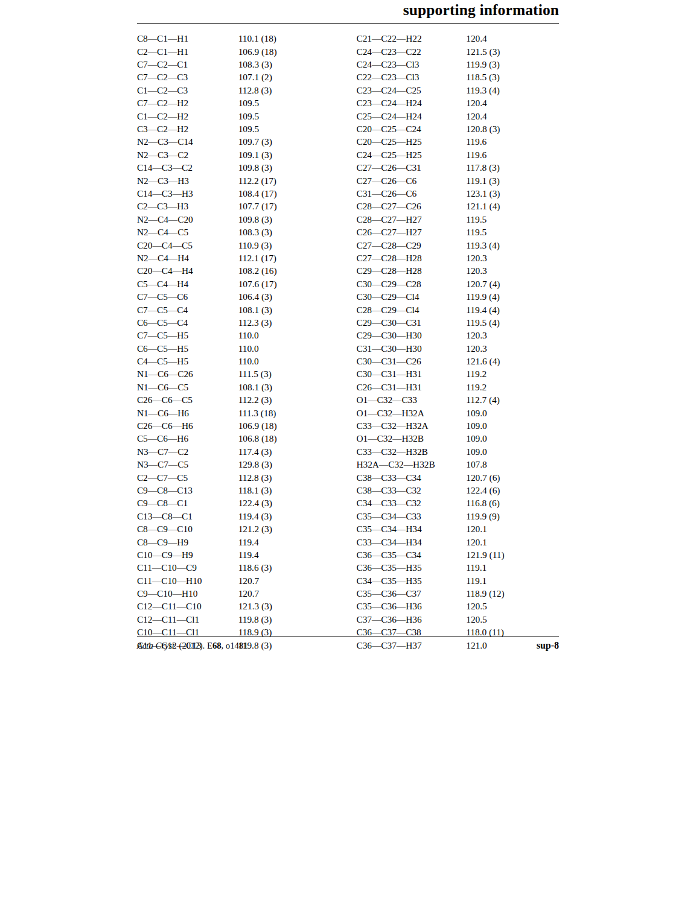supporting information
| C8—C1—H1 | 110.1 (18) | | C21—C22—H22 | 120.4 |
| C2—C1—H1 | 106.9 (18) | | C24—C23—C22 | 121.5 (3) |
| C7—C2—C1 | 108.3 (3) | | C24—C23—Cl3 | 119.9 (3) |
| C7—C2—C3 | 107.1 (2) | | C22—C23—Cl3 | 118.5 (3) |
| C1—C2—C3 | 112.8 (3) | | C23—C24—C25 | 119.3 (4) |
| C7—C2—H2 | 109.5 | | C23—C24—H24 | 120.4 |
| C1—C2—H2 | 109.5 | | C25—C24—H24 | 120.4 |
| C3—C2—H2 | 109.5 | | C20—C25—C24 | 120.8 (3) |
| N2—C3—C14 | 109.7 (3) | | C20—C25—H25 | 119.6 |
| N2—C3—C2 | 109.1 (3) | | C24—C25—H25 | 119.6 |
| C14—C3—C2 | 109.8 (3) | | C27—C26—C31 | 117.8 (3) |
| N2—C3—H3 | 112.2 (17) | | C27—C26—C6 | 119.1 (3) |
| C14—C3—H3 | 108.4 (17) | | C31—C26—C6 | 123.1 (3) |
| C2—C3—H3 | 107.7 (17) | | C28—C27—C26 | 121.1 (4) |
| N2—C4—C20 | 109.8 (3) | | C28—C27—H27 | 119.5 |
| N2—C4—C5 | 108.3 (3) | | C26—C27—H27 | 119.5 |
| C20—C4—C5 | 110.9 (3) | | C27—C28—C29 | 119.3 (4) |
| N2—C4—H4 | 112.1 (17) | | C27—C28—H28 | 120.3 |
| C20—C4—H4 | 108.2 (16) | | C29—C28—H28 | 120.3 |
| C5—C4—H4 | 107.6 (17) | | C30—C29—C28 | 120.7 (4) |
| C7—C5—C6 | 106.4 (3) | | C30—C29—Cl4 | 119.9 (4) |
| C7—C5—C4 | 108.1 (3) | | C28—C29—Cl4 | 119.4 (4) |
| C6—C5—C4 | 112.3 (3) | | C29—C30—C31 | 119.5 (4) |
| C7—C5—H5 | 110.0 | | C29—C30—H30 | 120.3 |
| C6—C5—H5 | 110.0 | | C31—C30—H30 | 120.3 |
| C4—C5—H5 | 110.0 | | C30—C31—C26 | 121.6 (4) |
| N1—C6—C26 | 111.5 (3) | | C30—C31—H31 | 119.2 |
| N1—C6—C5 | 108.1 (3) | | C26—C31—H31 | 119.2 |
| C26—C6—C5 | 112.2 (3) | | O1—C32—C33 | 112.7 (4) |
| N1—C6—H6 | 111.3 (18) | | O1—C32—H32A | 109.0 |
| C26—C6—H6 | 106.9 (18) | | C33—C32—H32A | 109.0 |
| C5—C6—H6 | 106.8 (18) | | O1—C32—H32B | 109.0 |
| N3—C7—C2 | 117.4 (3) | | C33—C32—H32B | 109.0 |
| N3—C7—C5 | 129.8 (3) | | H32A—C32—H32B | 107.8 |
| C2—C7—C5 | 112.8 (3) | | C38—C33—C34 | 120.7 (6) |
| C9—C8—C13 | 118.1 (3) | | C38—C33—C32 | 122.4 (6) |
| C9—C8—C1 | 122.4 (3) | | C34—C33—C32 | 116.8 (6) |
| C13—C8—C1 | 119.4 (3) | | C35—C34—C33 | 119.9 (9) |
| C8—C9—C10 | 121.2 (3) | | C35—C34—H34 | 120.1 |
| C8—C9—H9 | 119.4 | | C33—C34—H34 | 120.1 |
| C10—C9—H9 | 119.4 | | C36—C35—C34 | 121.9 (11) |
| C11—C10—C9 | 118.6 (3) | | C36—C35—H35 | 119.1 |
| C11—C10—H10 | 120.7 | | C34—C35—H35 | 119.1 |
| C9—C10—H10 | 120.7 | | C35—C36—C37 | 118.9 (12) |
| C12—C11—C10 | 121.3 (3) | | C35—C36—H36 | 120.5 |
| C12—C11—Cl1 | 119.8 (3) | | C37—C36—H36 | 120.5 |
| C10—C11—Cl1 | 118.9 (3) | | C36—C37—C38 | 118.0 (11) |
| C11—C12—C13 | 119.8 (3) | | C36—C37—H37 | 121.0 |
Acta Cryst. (2012). E68, o1481
sup-8